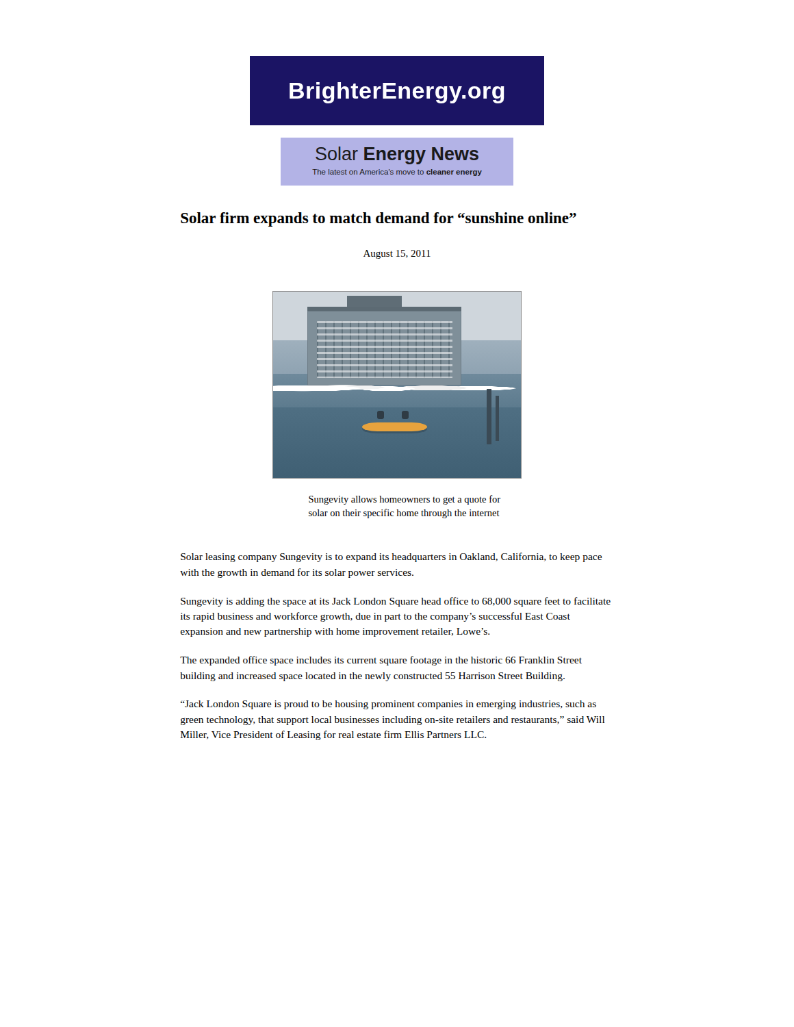BrighterEnergy.org
Solar Energy News
The latest on America's move to cleaner energy
Solar firm expands to match demand for “sunshine online”
August 15, 2011
Sungevity allows homeowners to get a quote for solar on their specific home through the internet
Solar leasing company Sungevity is to expand its headquarters in Oakland, California, to keep pace with the growth in demand for its solar power services.
Sungevity is adding the space at its Jack London Square head office to 68,000 square feet to facilitate its rapid business and workforce growth, due in part to the company’s successful East Coast expansion and new partnership with home improvement retailer, Lowe’s.
The expanded office space includes its current square footage in the historic 66 Franklin Street building and increased space located in the newly constructed 55 Harrison Street Building.
“Jack London Square is proud to be housing prominent companies in emerging industries, such as green technology, that support local businesses including on-site retailers and restaurants,” said Will Miller, Vice President of Leasing for real estate firm Ellis Partners LLC.